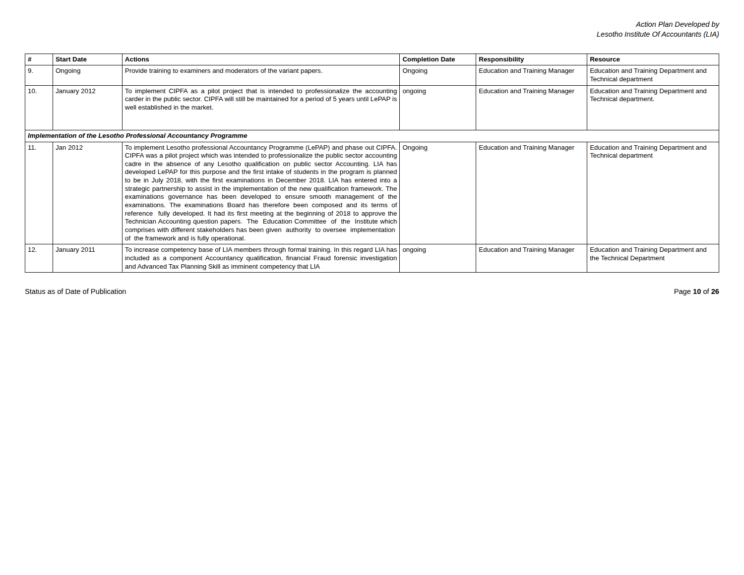Action Plan Developed by
Lesotho Institute Of Accountants (LIA)
| # | Start Date | Actions | Completion Date | Responsibility | Resource |
| --- | --- | --- | --- | --- | --- |
| 9. | Ongoing | Provide training to examiners and moderators of the variant papers. | Ongoing | Education and Training Manager | Education and Training Department and Technical department |
| 10. | January 2012 | To implement CIPFA as a pilot project that is intended to professionalize the accounting carder in the public sector. CIPFA will still be maintained for a period of 5 years until LePAP is well established in the market. | ongoing | Education and Training Manager | Education and Training Department and Technical department. |
| Implementation of the Lesotho Professional Accountancy Programme |
| 11. | Jan 2012 | To implement Lesotho professional Accountancy Programme (LePAP) and phase out CIPFA. CIPFA was a pilot project which was intended to professionalize the public sector accounting cadre in the absence of any Lesotho qualification on public sector Accounting. LIA has developed LePAP for this purpose and the first intake of students in the program is planned to be in July 2018, with the first examinations in December 2018. LIA has entered into a strategic partnership to assist in the implementation of the new qualification framework. The examinations governance has been developed to ensure smooth management of the examinations. The examinations Board has therefore been composed and its terms of reference fully developed. It had its first meeting at the beginning of 2018 to approve the Technician Accounting question papers. The Education Committee of the Institute which comprises with different stakeholders has been given authority to oversee implementation of the framework and is fully operational. | Ongoing | Education and Training Manager | Education and Training Department and Technical department |
| 12. | January 2011 | To increase competency base of LIA members through formal training. In this regard LIA has included as a component Accountancy qualification, financial Fraud forensic investigation and Advanced Tax Planning Skill as imminent competency that LIA | ongoing | Education and Training Manager | Education and Training Department and the Technical Department |
Status as of Date of Publication
Page 10 of 26